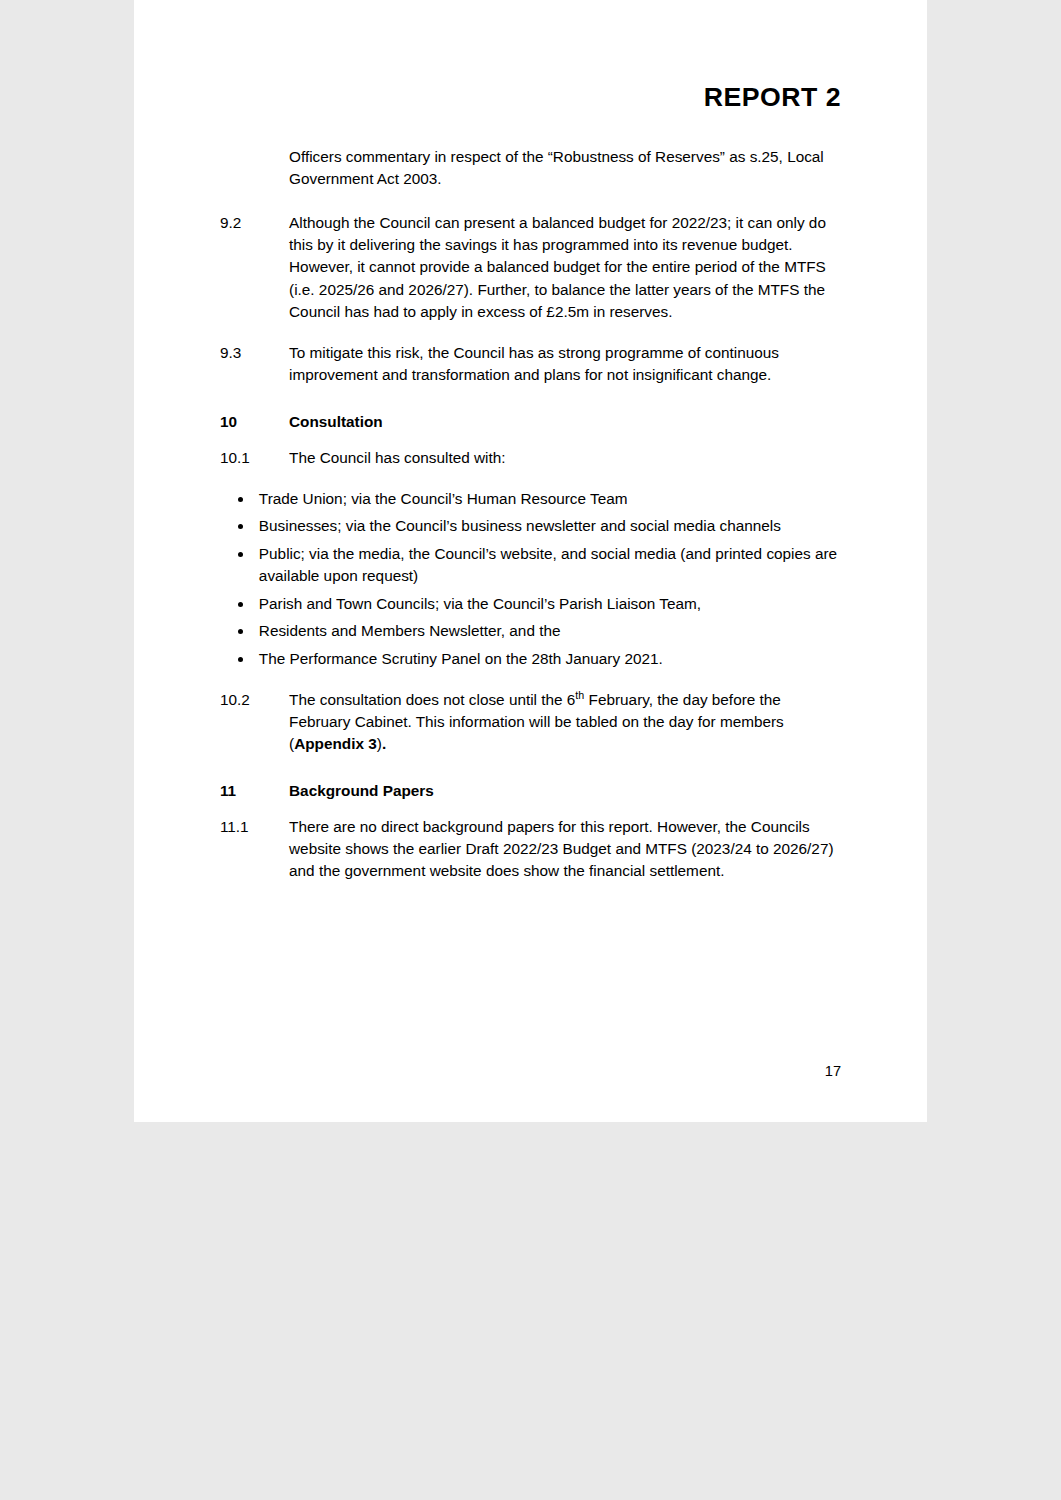REPORT 2
Officers commentary in respect of the “Robustness of Reserves” as s.25, Local Government Act 2003.
9.2
Although the Council can present a balanced budget for 2022/23; it can only do this by it delivering the savings it has programmed into its revenue budget. However, it cannot provide a balanced budget for the entire period of the MTFS (i.e. 2025/26 and 2026/27). Further, to balance the latter years of the MTFS the Council has had to apply in excess of £2.5m in reserves.
9.3
To mitigate this risk, the Council has as strong programme of continuous improvement and transformation and plans for not insignificant change.
10
Consultation
10.1
The Council has consulted with:
Trade Union; via the Council’s Human Resource Team
Businesses; via the Council’s business newsletter and social media channels
Public; via the media, the Council’s website, and social media (and printed copies are available upon request)
Parish and Town Councils; via the Council’s Parish Liaison Team,
Residents and Members Newsletter, and the
The Performance Scrutiny Panel on the 28th January 2021.
10.2
The consultation does not close until the 6th February, the day before the February Cabinet. This information will be tabled on the day for members (Appendix 3).
11
Background Papers
11.1
There are no direct background papers for this report. However, the Councils website shows the earlier Draft 2022/23 Budget and MTFS (2023/24 to 2026/27) and the government website does show the financial settlement.
17